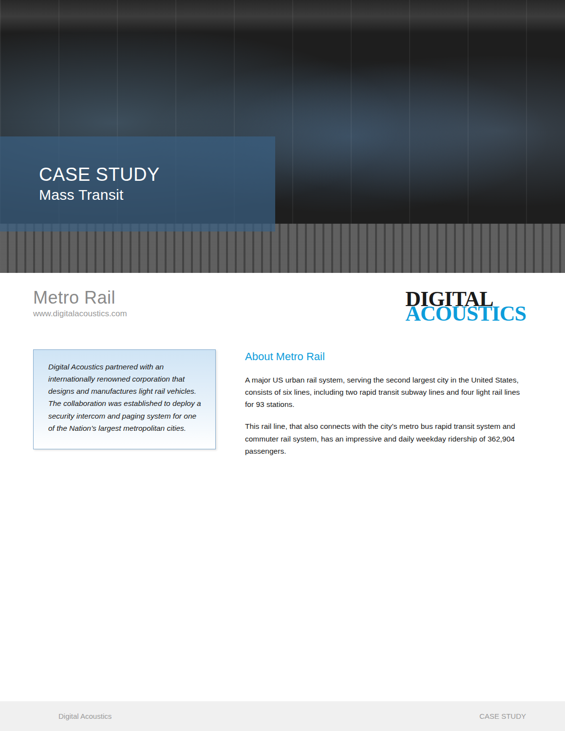CASE STUDY
Mass Transit
Metro Rail
www.digitalacoustics.com
DIGITAL
ACOUSTICS
Digital Acoustics partnered with an internationally renowned corporation that designs and manufactures light rail vehicles. The collaboration was established to deploy a security intercom and paging system for one of the Nation’s largest metropolitan cities.
About Metro Rail
A major US urban rail system, serving the second largest city in the United States, consists of six lines, including two rapid transit subway lines and four light rail lines for 93 stations.
This rail line, that also connects with the city’s metro bus rapid transit system and commuter rail system, has an impressive and daily weekday ridership of 362,904 passengers.
Digital Acoustics CASE STUDY